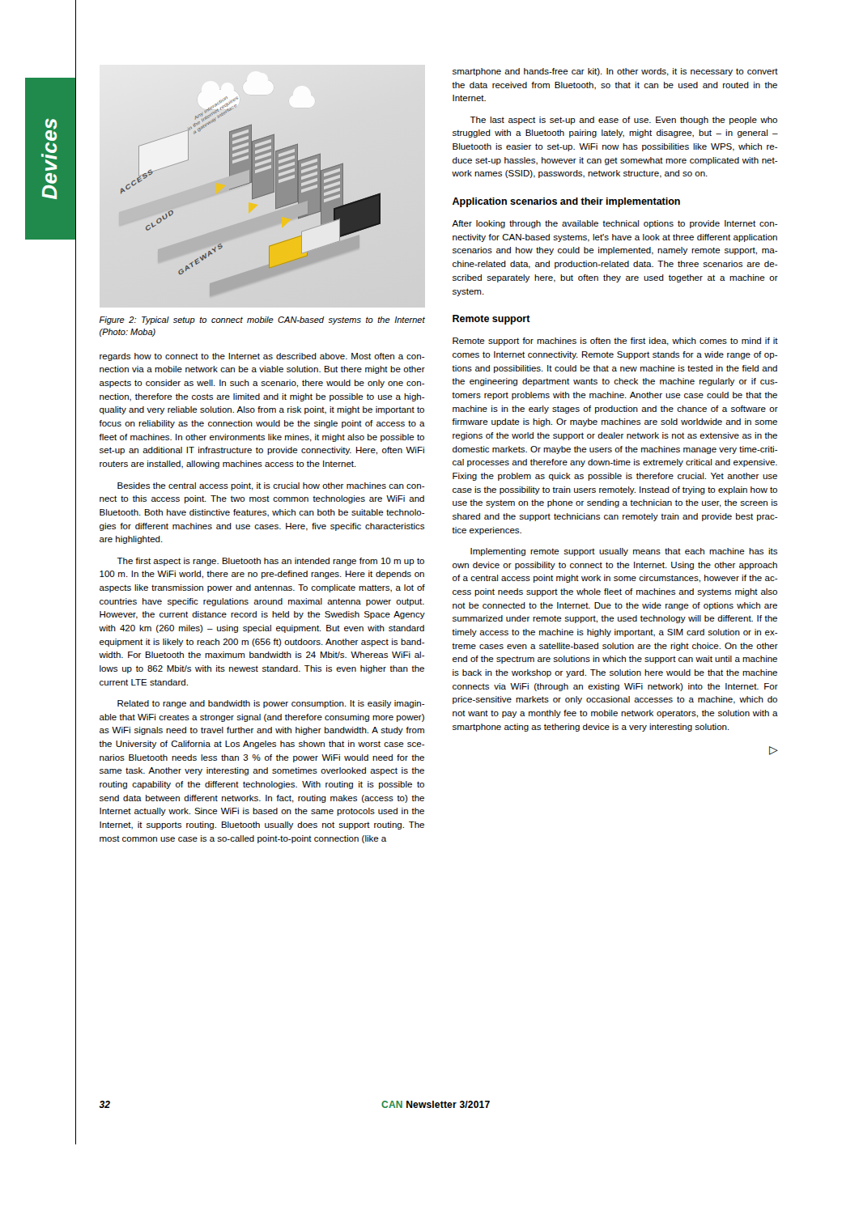Devices
Any interaction
in the Internet requires
a gateway interface
ACCESS
CLOUD
GATEWAYS
Figure 2: Typical setup to connect mobile CAN-based systems to the Internet (Photo: Moba)
regards how to connect to the Internet as described above. Most often a connection via a mobile network can be a viable solution. But there might be other aspects to consider as well. In such a scenario, there would be only one connection, therefore the costs are limited and it might be possible to use a high-quality and very reliable solution. Also from a risk point, it might be important to focus on reliability as the connection would be the single point of access to a fleet of machines. In other environments like mines, it might also be possible to set-up an additional IT infrastructure to provide connectivity. Here, often WiFi routers are installed, allowing machines access to the Internet.
Besides the central access point, it is crucial how other machines can connect to this access point. The two most common technologies are WiFi and Bluetooth. Both have distinctive features, which can both be suitable technologies for different machines and use cases. Here, five specific characteristics are highlighted.
The first aspect is range. Bluetooth has an intended range from 10 m up to 100 m. In the WiFi world, there are no pre-defined ranges. Here it depends on aspects like transmission power and antennas. To complicate matters, a lot of countries have specific regulations around maximal antenna power output. However, the current distance record is held by the Swedish Space Agency with 420 km (260 miles) – using special equipment. But even with standard equipment it is likely to reach 200 m (656 ft) outdoors. Another aspect is bandwidth. For Bluetooth the maximum bandwidth is 24 Mbit/s. Whereas WiFi allows up to 862 Mbit/s with its newest standard. This is even higher than the current LTE standard.
Related to range and bandwidth is power consumption. It is easily imaginable that WiFi creates a stronger signal (and therefore consuming more power) as WiFi signals need to travel further and with higher bandwidth. A study from the University of California at Los Angeles has shown that in worst case scenarios Bluetooth needs less than 3 % of the power WiFi would need for the same task. Another very interesting and sometimes overlooked aspect is the routing capability of the different technologies. With routing it is possible to send data between different networks. In fact, routing makes (access to) the Internet actually work. Since WiFi is based on the same protocols used in the Internet, it supports routing. Bluetooth usually does not support routing. The most common use case is a so-called point-to-point connection (like a
smartphone and hands-free car kit). In other words, it is necessary to convert the data received from Bluetooth, so that it can be used and routed in the Internet.
The last aspect is set-up and ease of use. Even though the people who struggled with a Bluetooth pairing lately, might disagree, but – in general – Bluetooth is easier to set-up. WiFi now has possibilities like WPS, which reduce set-up hassles, however it can get somewhat more complicated with network names (SSID), passwords, network structure, and so on.
Application scenarios and their implementation
After looking through the available technical options to provide Internet connectivity for CAN-based systems, let's have a look at three different application scenarios and how they could be implemented, namely remote support, machine-related data, and production-related data. The three scenarios are described separately here, but often they are used together at a machine or system.
Remote support
Remote support for machines is often the first idea, which comes to mind if it comes to Internet connectivity. Remote Support stands for a wide range of options and possibilities. It could be that a new machine is tested in the field and the engineering department wants to check the machine regularly or if customers report problems with the machine. Another use case could be that the machine is in the early stages of production and the chance of a software or firmware update is high. Or maybe machines are sold worldwide and in some regions of the world the support or dealer network is not as extensive as in the domestic markets. Or maybe the users of the machines manage very time-critical processes and therefore any down-time is extremely critical and expensive. Fixing the problem as quick as possible is therefore crucial. Yet another use case is the possibility to train users remotely. Instead of trying to explain how to use the system on the phone or sending a technician to the user, the screen is shared and the support technicians can remotely train and provide best practice experiences.
Implementing remote support usually means that each machine has its own device or possibility to connect to the Internet. Using the other approach of a central access point might work in some circumstances, however if the access point needs support the whole fleet of machines and systems might also not be connected to the Internet. Due to the wide range of options which are summarized under remote support, the used technology will be different. If the timely access to the machine is highly important, a SIM card solution or in extreme cases even a satellite-based solution are the right choice. On the other end of the spectrum are solutions in which the support can wait until a machine is back in the workshop or yard. The solution here would be that the machine connects via WiFi (through an existing WiFi network) into the Internet. For price-sensitive markets or only occasional accesses to a machine, which do not want to pay a monthly fee to mobile network operators, the solution with a smartphone acting as tethering device is a very interesting solution.
▷
32
CAN Newsletter 3/2017